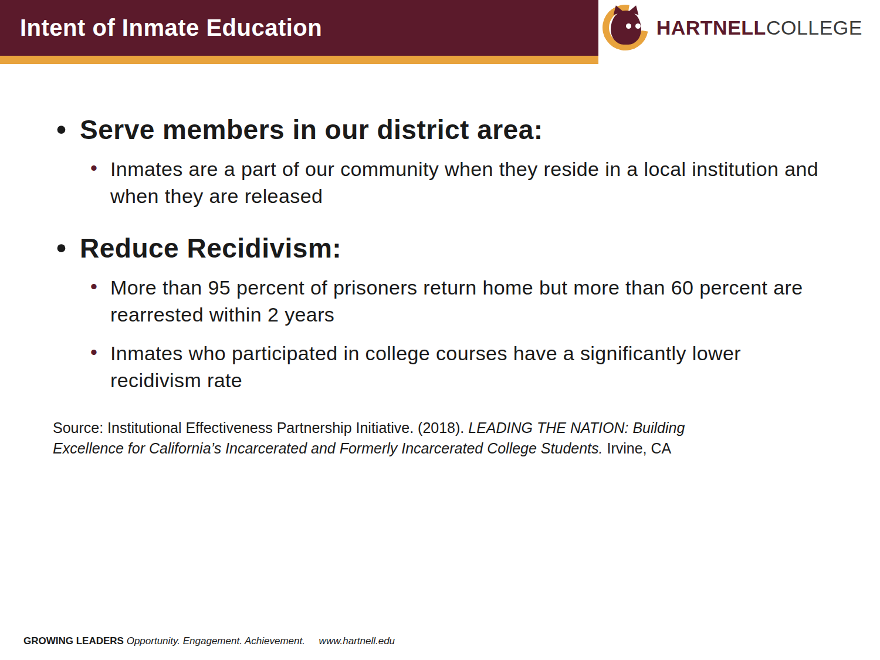Intent of Inmate Education
HARTNELL COLLEGE
Serve members in our district area:
Inmates are a part of our community when they reside in a local institution and when they are released
Reduce Recidivism:
More than 95 percent of prisoners return home but more than 60 percent are rearrested within 2 years
Inmates who participated in college courses have a significantly lower recidivism rate
Source: Institutional Effectiveness Partnership Initiative. (2018). LEADING THE NATION: Building Excellence for California’s Incarcerated and Formerly Incarcerated College Students. Irvine, CA
GROWING LEADERS Opportunity. Engagement. Achievement. www.hartnell.edu